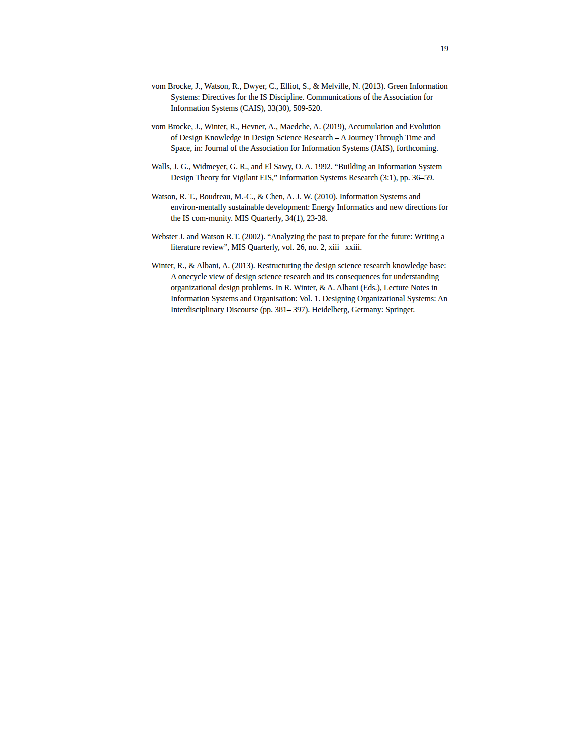19
vom Brocke, J., Watson, R., Dwyer, C., Elliot, S., & Melville, N. (2013). Green Information Systems: Directives for the IS Discipline. Communications of the Association for Information Systems (CAIS), 33(30), 509-520.
vom Brocke, J., Winter, R., Hevner, A., Maedche, A. (2019), Accumulation and Evolution of Design Knowledge in Design Science Research – A Journey Through Time and Space, in: Journal of the Association for Information Systems (JAIS), forthcoming.
Walls, J. G., Widmeyer, G. R., and El Sawy, O. A. 1992. “Building an Information System Design Theory for Vigilant EIS,” Information Systems Research (3:1), pp. 36–59.
Watson, R. T., Boudreau, M.-C., & Chen, A. J. W. (2010). Information Systems and environ-mentally sustainable development: Energy Informatics and new directions for the IS com-munity. MIS Quarterly, 34(1), 23-38.
Webster J. and Watson R.T. (2002). “Analyzing the past to prepare for the future: Writing a literature review”, MIS Quarterly, vol. 26, no. 2, xiii –xxiii.
Winter, R., & Albani, A. (2013). Restructuring the design science research knowledge base: A onecycle view of design science research and its consequences for understanding organizational design problems. In R. Winter, & A. Albani (Eds.), Lecture Notes in Information Systems and Organisation: Vol. 1. Designing Organizational Systems: An Interdisciplinary Discourse (pp. 381– 397). Heidelberg, Germany: Springer.